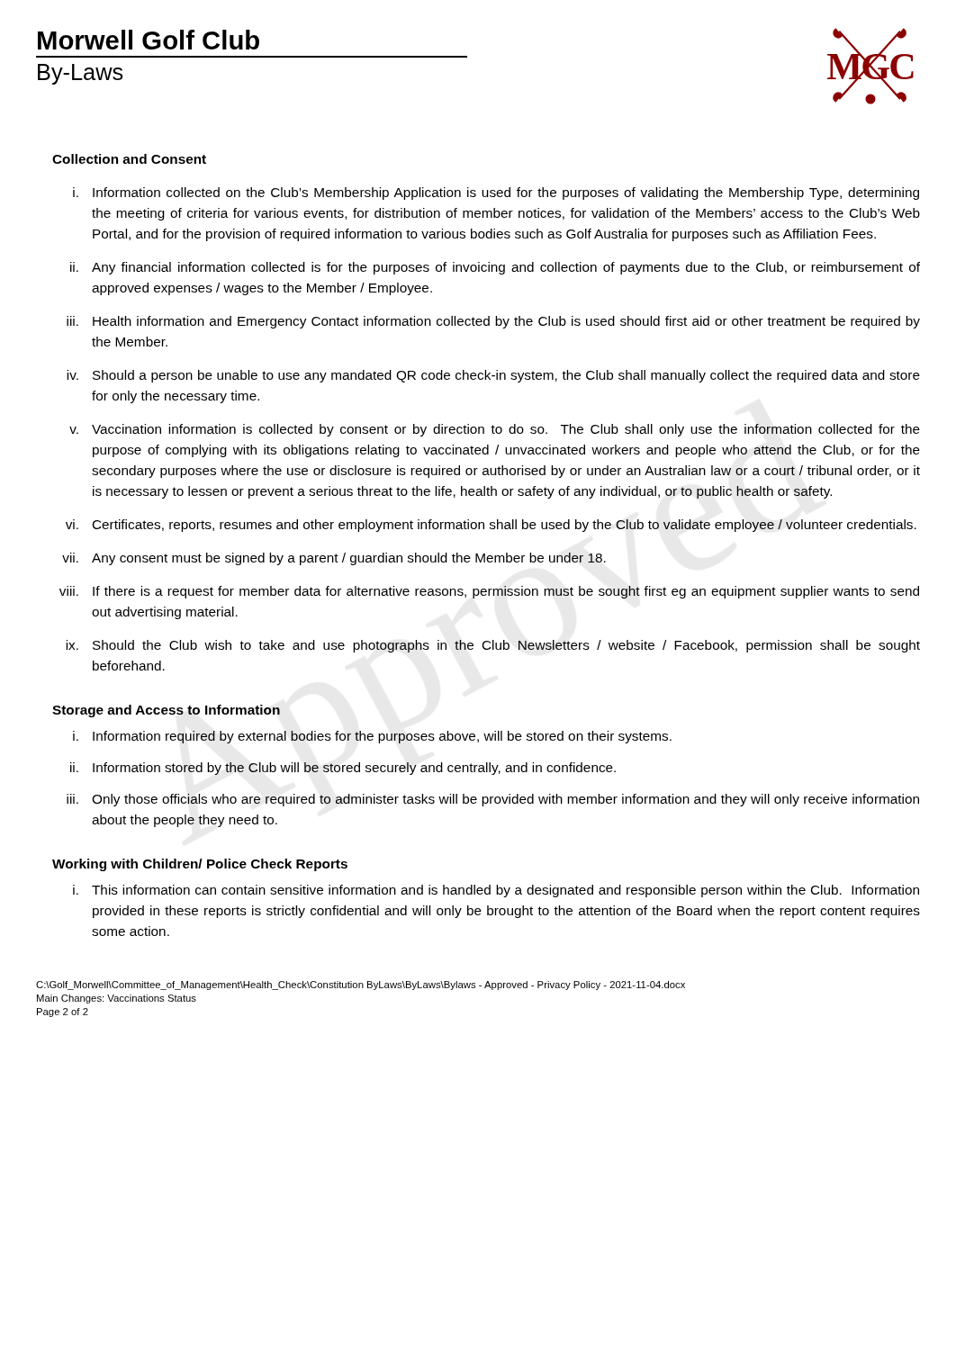Approved
Morwell Golf Club
By-Laws
MGC
Collection and Consent
Information collected on the Club’s Membership Application is used for the purposes of validating the Membership Type, determining the meeting of criteria for various events, for distribution of member notices, for validation of the Members’ access to the Club’s Web Portal, and for the provision of required information to various bodies such as Golf Australia for purposes such as Affiliation Fees.
Any financial information collected is for the purposes of invoicing and collection of payments due to the Club, or reimbursement of approved expenses / wages to the Member / Employee.
Health information and Emergency Contact information collected by the Club is used should first aid or other treatment be required by the Member.
Should a person be unable to use any mandated QR code check-in system, the Club shall manually collect the required data and store for only the necessary time.
Vaccination information is collected by consent or by direction to do so. The Club shall only use the information collected for the purpose of complying with its obligations relating to vaccinated / unvaccinated workers and people who attend the Club, or for the secondary purposes where the use or disclosure is required or authorised by or under an Australian law or a court / tribunal order, or it is necessary to lessen or prevent a serious threat to the life, health or safety of any individual, or to public health or safety.
Certificates, reports, resumes and other employment information shall be used by the Club to validate employee / volunteer credentials.
Any consent must be signed by a parent / guardian should the Member be under 18.
If there is a request for member data for alternative reasons, permission must be sought first eg an equipment supplier wants to send out advertising material.
Should the Club wish to take and use photographs in the Club Newsletters / website / Facebook, permission shall be sought beforehand.
Storage and Access to Information
Information required by external bodies for the purposes above, will be stored on their systems.
Information stored by the Club will be stored securely and centrally, and in confidence.
Only those officials who are required to administer tasks will be provided with member information and they will only receive information about the people they need to.
Working with Children/ Police Check Reports
This information can contain sensitive information and is handled by a designated and responsible person within the Club. Information provided in these reports is strictly confidential and will only be brought to the attention of the Board when the report content requires some action.
C:\Golf_Morwell\Committee_of_Management\Health_Check\Constitution ByLaws\ByLaws\Bylaws - Approved - Privacy Policy - 2021-11-04.docx
Main Changes: Vaccinations Status
Page 2 of 2